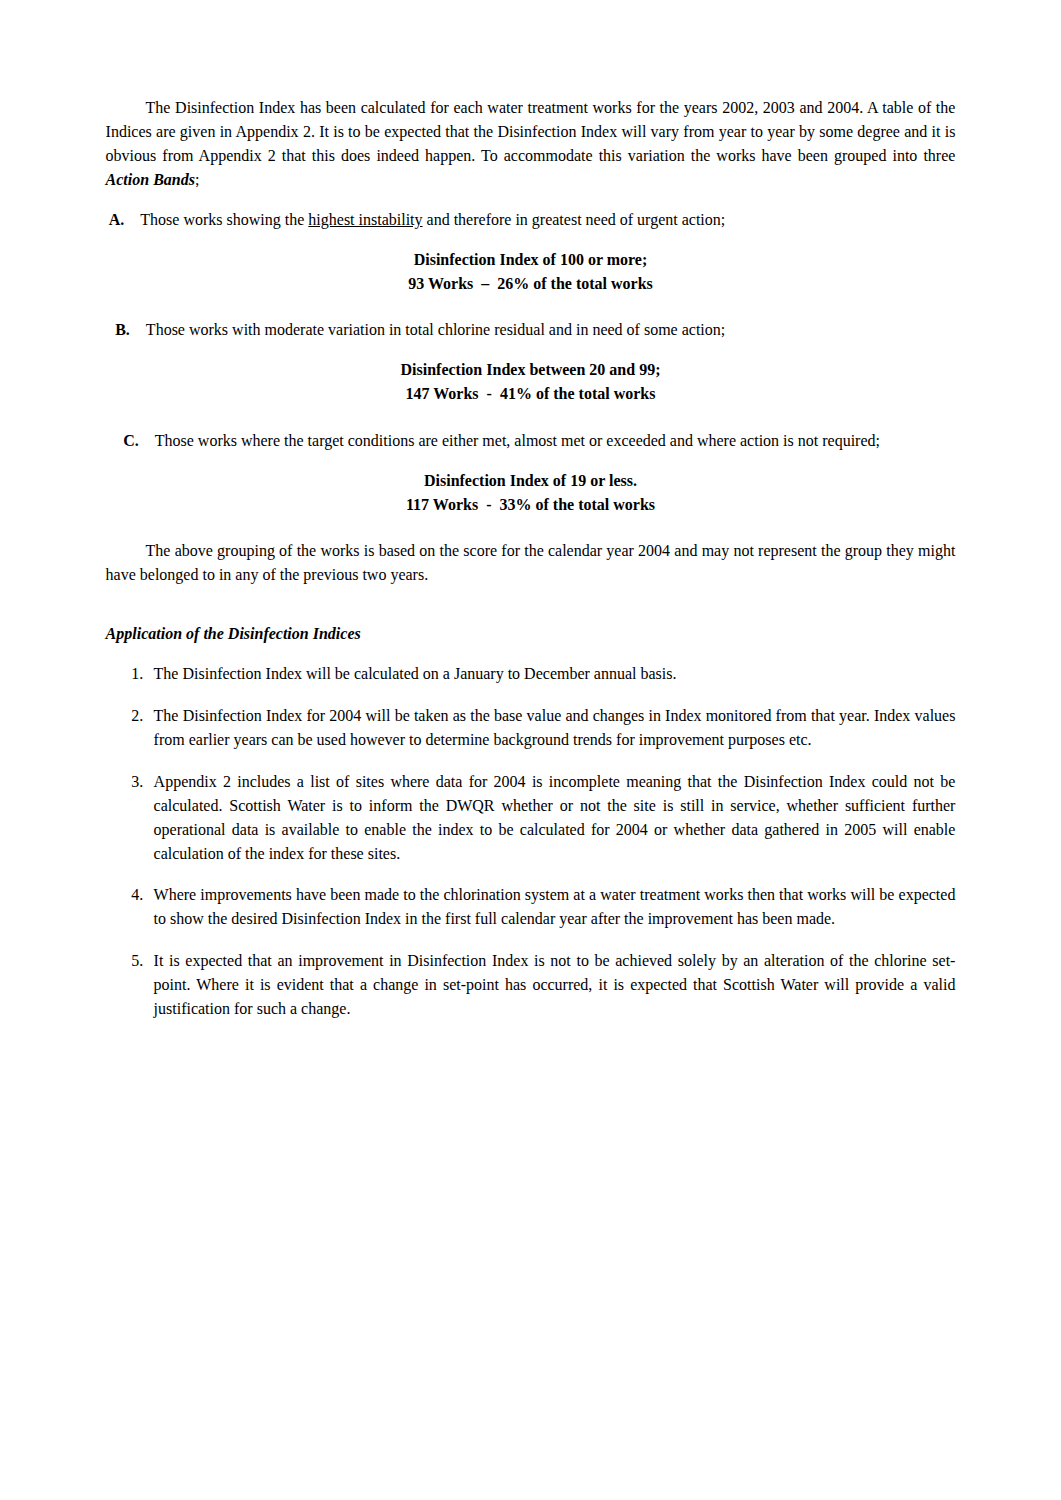The Disinfection Index has been calculated for each water treatment works for the years 2002, 2003 and 2004. A table of the Indices are given in Appendix 2. It is to be expected that the Disinfection Index will vary from year to year by some degree and it is obvious from Appendix 2 that this does indeed happen. To accommodate this variation the works have been grouped into three Action Bands;
A. Those works showing the highest instability and therefore in greatest need of urgent action;
Disinfection Index of 100 or more;
93 Works – 26% of the total works
B. Those works with moderate variation in total chlorine residual and in need of some action;
Disinfection Index between 20 and 99;
147 Works - 41% of the total works
C. Those works where the target conditions are either met, almost met or exceeded and where action is not required;
Disinfection Index of 19 or less.
117 Works - 33% of the total works
The above grouping of the works is based on the score for the calendar year 2004 and may not represent the group they might have belonged to in any of the previous two years.
Application of the Disinfection Indices
The Disinfection Index will be calculated on a January to December annual basis.
The Disinfection Index for 2004 will be taken as the base value and changes in Index monitored from that year. Index values from earlier years can be used however to determine background trends for improvement purposes etc.
Appendix 2 includes a list of sites where data for 2004 is incomplete meaning that the Disinfection Index could not be calculated. Scottish Water is to inform the DWQR whether or not the site is still in service, whether sufficient further operational data is available to enable the index to be calculated for 2004 or whether data gathered in 2005 will enable calculation of the index for these sites.
Where improvements have been made to the chlorination system at a water treatment works then that works will be expected to show the desired Disinfection Index in the first full calendar year after the improvement has been made.
It is expected that an improvement in Disinfection Index is not to be achieved solely by an alteration of the chlorine set-point. Where it is evident that a change in set-point has occurred, it is expected that Scottish Water will provide a valid justification for such a change.